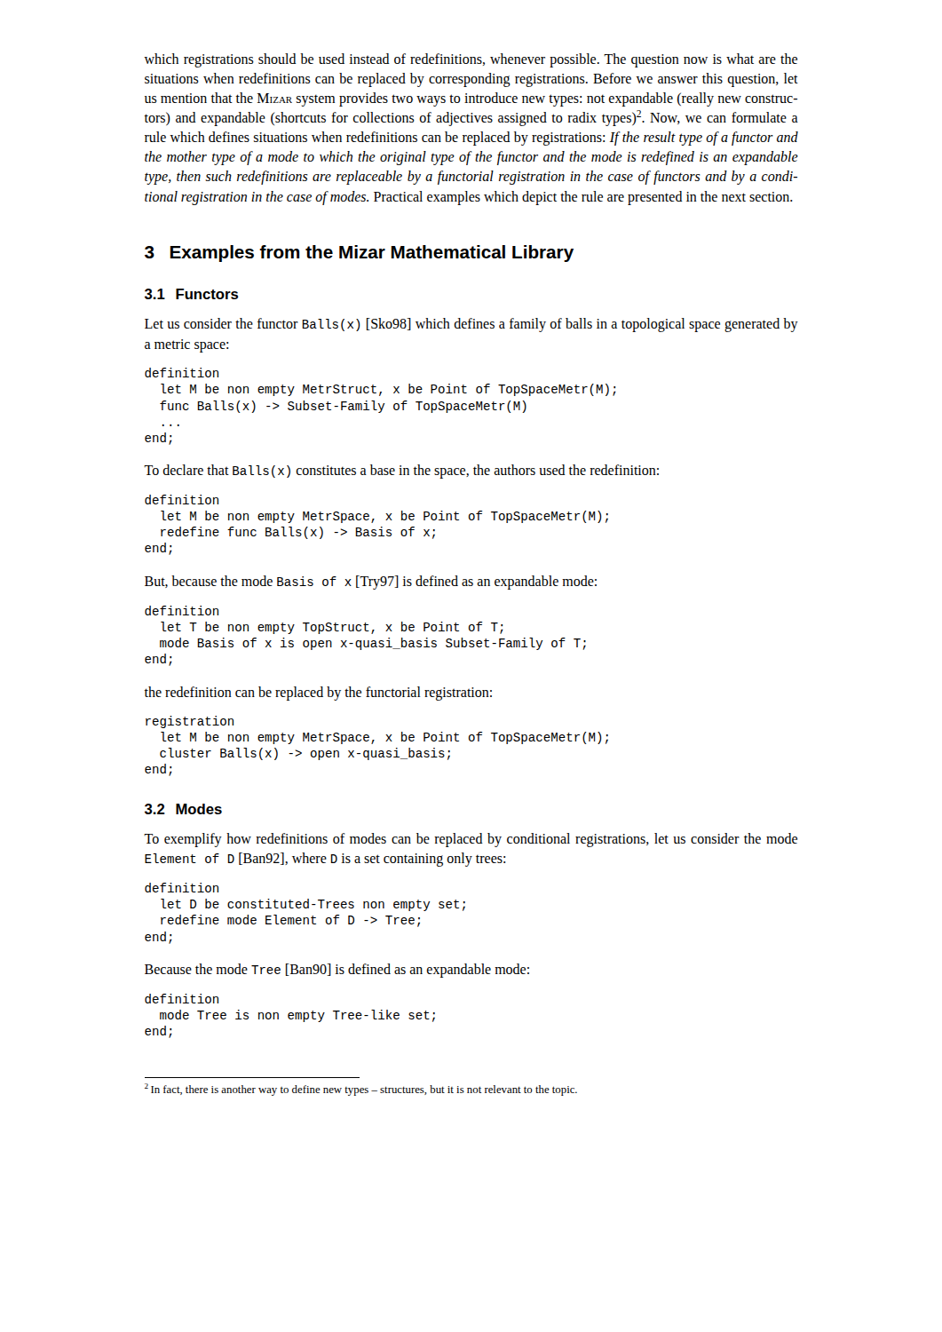which registrations should be used instead of redefinitions, whenever possible. The question now is what are the situations when redefinitions can be replaced by corresponding registrations. Before we answer this question, let us mention that the Mizar system provides two ways to introduce new types: not expandable (really new constructors) and expandable (shortcuts for collections of adjectives assigned to radix types)2. Now, we can formulate a rule which defines situations when redefinitions can be replaced by registrations: If the result type of a functor and the mother type of a mode to which the original type of the functor and the mode is redefined is an expandable type, then such redefinitions are replaceable by a functorial registration in the case of functors and by a conditional registration in the case of modes. Practical examples which depict the rule are presented in the next section.
3 Examples from the Mizar Mathematical Library
3.1 Functors
Let us consider the functor Balls(x) [Sko98] which defines a family of balls in a topological space generated by a metric space:
definition
  let M be non empty MetrStruct, x be Point of TopSpaceMetr(M);
  func Balls(x) -> Subset-Family of TopSpaceMetr(M)
  ...
end;
To declare that Balls(x) constitutes a base in the space, the authors used the redefinition:
definition
  let M be non empty MetrSpace, x be Point of TopSpaceMetr(M);
  redefine func Balls(x) -> Basis of x;
end;
But, because the mode Basis of x [Try97] is defined as an expandable mode:
definition
  let T be non empty TopStruct, x be Point of T;
  mode Basis of x is open x-quasi_basis Subset-Family of T;
end;
the redefinition can be replaced by the functorial registration:
registration
  let M be non empty MetrSpace, x be Point of TopSpaceMetr(M);
  cluster Balls(x) -> open x-quasi_basis;
end;
3.2 Modes
To exemplify how redefinitions of modes can be replaced by conditional registrations, let us consider the mode Element of D [Ban92], where D is a set containing only trees:
definition
  let D be constituted-Trees non empty set;
  redefine mode Element of D -> Tree;
end;
Because the mode Tree [Ban90] is defined as an expandable mode:
definition
  mode Tree is non empty Tree-like set;
end;
2In fact, there is another way to define new types – structures, but it is not relevant to the topic.